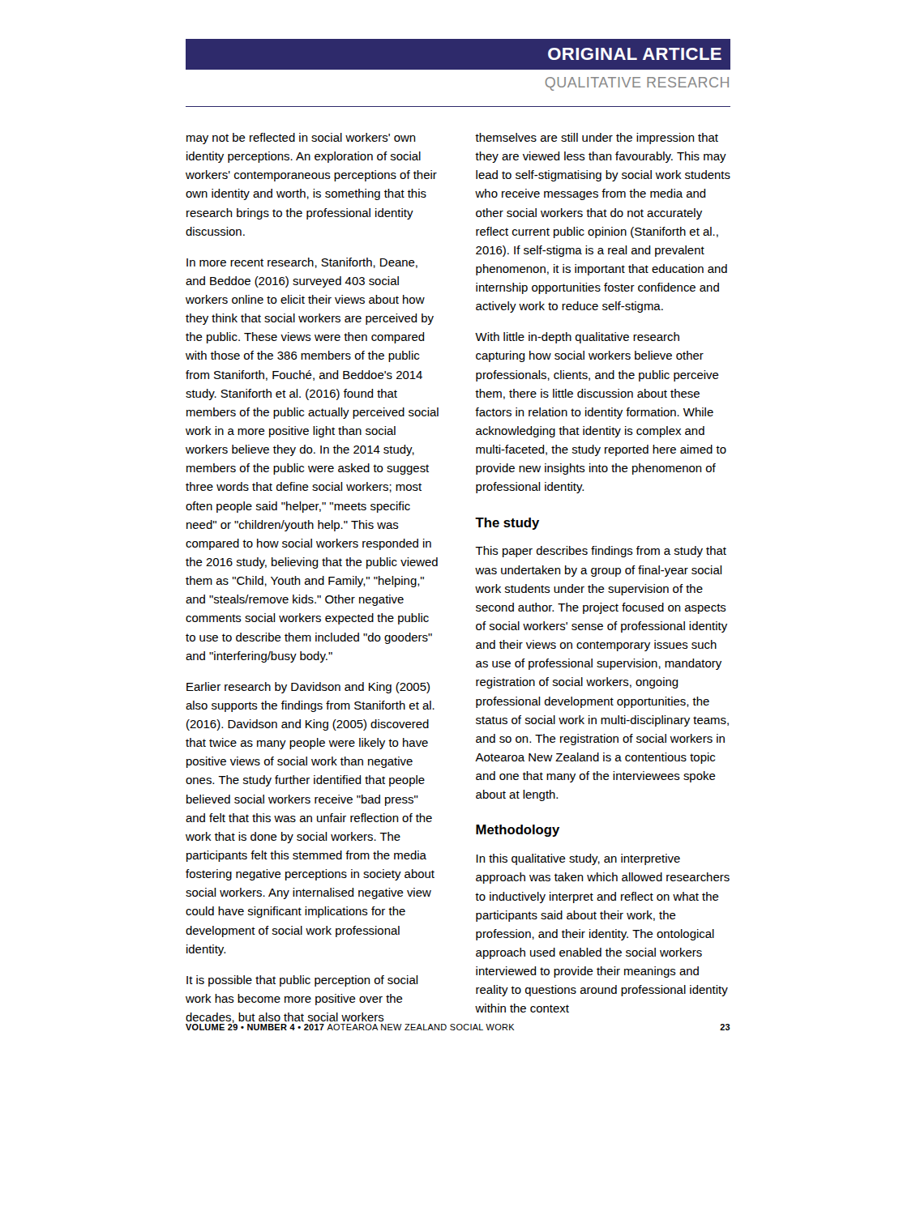ORIGINAL ARTICLE
QUALITATIVE RESEARCH
may not be reflected in social workers' own identity perceptions. An exploration of social workers' contemporaneous perceptions of their own identity and worth, is something that this research brings to the professional identity discussion.
In more recent research, Staniforth, Deane, and Beddoe (2016) surveyed 403 social workers online to elicit their views about how they think that social workers are perceived by the public. These views were then compared with those of the 386 members of the public from Staniforth, Fouché, and Beddoe's 2014 study. Staniforth et al. (2016) found that members of the public actually perceived social work in a more positive light than social workers believe they do. In the 2014 study, members of the public were asked to suggest three words that define social workers; most often people said "helper," "meets specific need" or "children/youth help." This was compared to how social workers responded in the 2016 study, believing that the public viewed them as "Child, Youth and Family," "helping," and "steals/remove kids." Other negative comments social workers expected the public to use to describe them included "do gooders" and "interfering/busy body."
Earlier research by Davidson and King (2005) also supports the findings from Staniforth et al. (2016). Davidson and King (2005) discovered that twice as many people were likely to have positive views of social work than negative ones. The study further identified that people believed social workers receive "bad press" and felt that this was an unfair reflection of the work that is done by social workers. The participants felt this stemmed from the media fostering negative perceptions in society about social workers. Any internalised negative view could have significant implications for the development of social work professional identity.
It is possible that public perception of social work has become more positive over the decades, but also that social workers themselves are still under the impression that they are viewed less than favourably. This may lead to self-stigmatising by social work students who receive messages from the media and other social workers that do not accurately reflect current public opinion (Staniforth et al., 2016). If self-stigma is a real and prevalent phenomenon, it is important that education and internship opportunities foster confidence and actively work to reduce self-stigma.
With little in-depth qualitative research capturing how social workers believe other professionals, clients, and the public perceive them, there is little discussion about these factors in relation to identity formation. While acknowledging that identity is complex and multi-faceted, the study reported here aimed to provide new insights into the phenomenon of professional identity.
The study
This paper describes findings from a study that was undertaken by a group of final-year social work students under the supervision of the second author. The project focused on aspects of social workers' sense of professional identity and their views on contemporary issues such as use of professional supervision, mandatory registration of social workers, ongoing professional development opportunities, the status of social work in multi-disciplinary teams, and so on. The registration of social workers in Aotearoa New Zealand is a contentious topic and one that many of the interviewees spoke about at length.
Methodology
In this qualitative study, an interpretive approach was taken which allowed researchers to inductively interpret and reflect on what the participants said about their work, the profession, and their identity. The ontological approach used enabled the social workers interviewed to provide their meanings and reality to questions around professional identity within the context
VOLUME 29 • NUMBER 4 • 2017 AOTEAROA NEW ZEALAND SOCIAL WORK
23